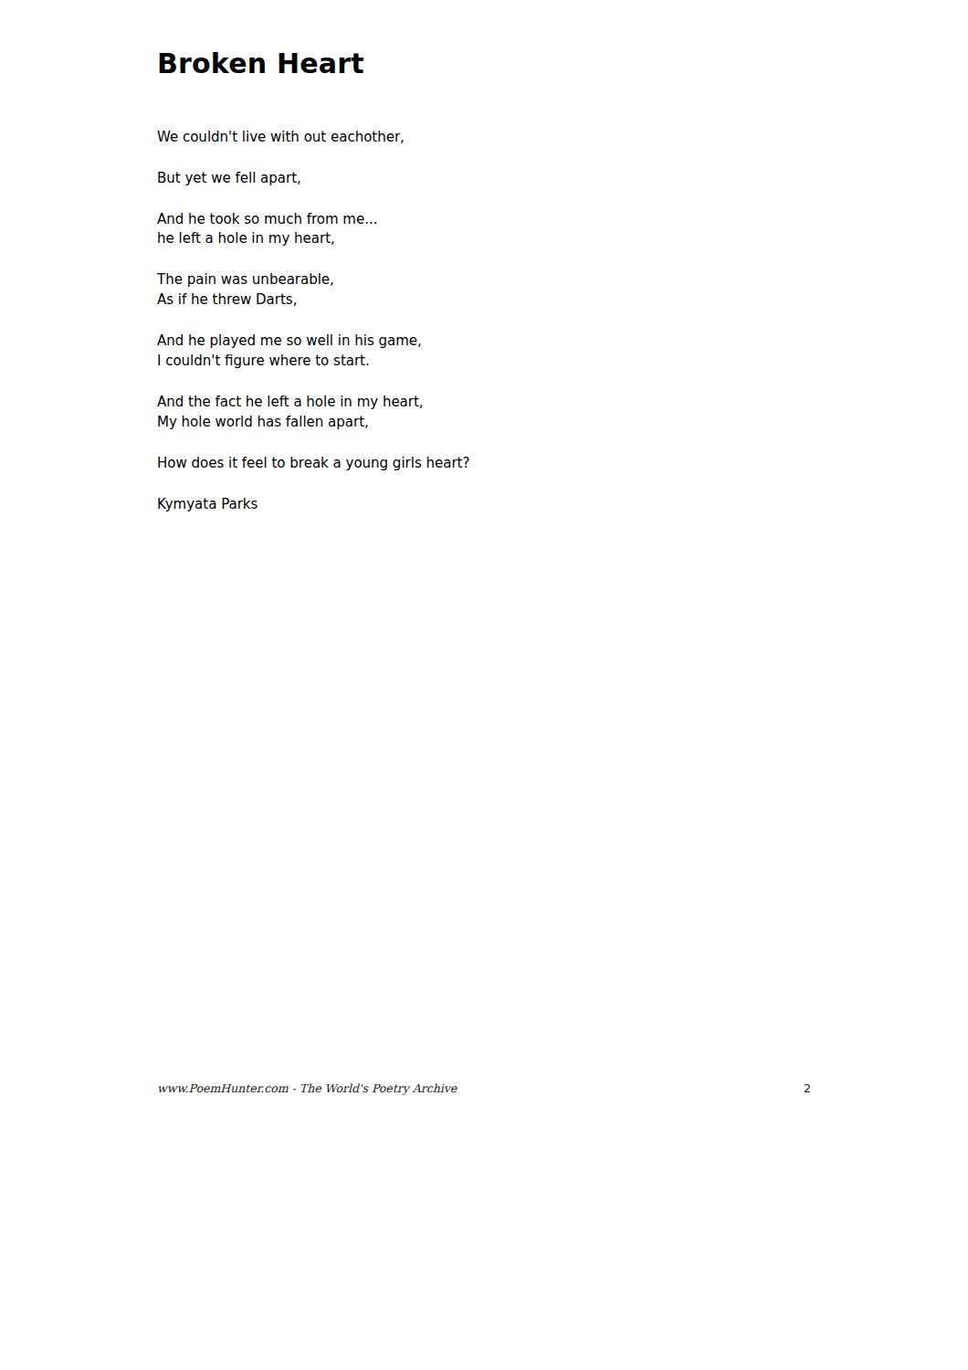Broken Heart
We couldn't live with out eachother,
But yet we fell apart,
And he took so much from me...
he left a hole in my heart,
The pain was unbearable,
As if he threw Darts,
And he played me so well in his game,
I couldn't figure where to start.
And the fact he left a hole in my heart,
My hole world has fallen apart,
How does it feel to break a young girls heart?
Kymyata Parks
www.PoemHunter.com - The World's Poetry Archive 2